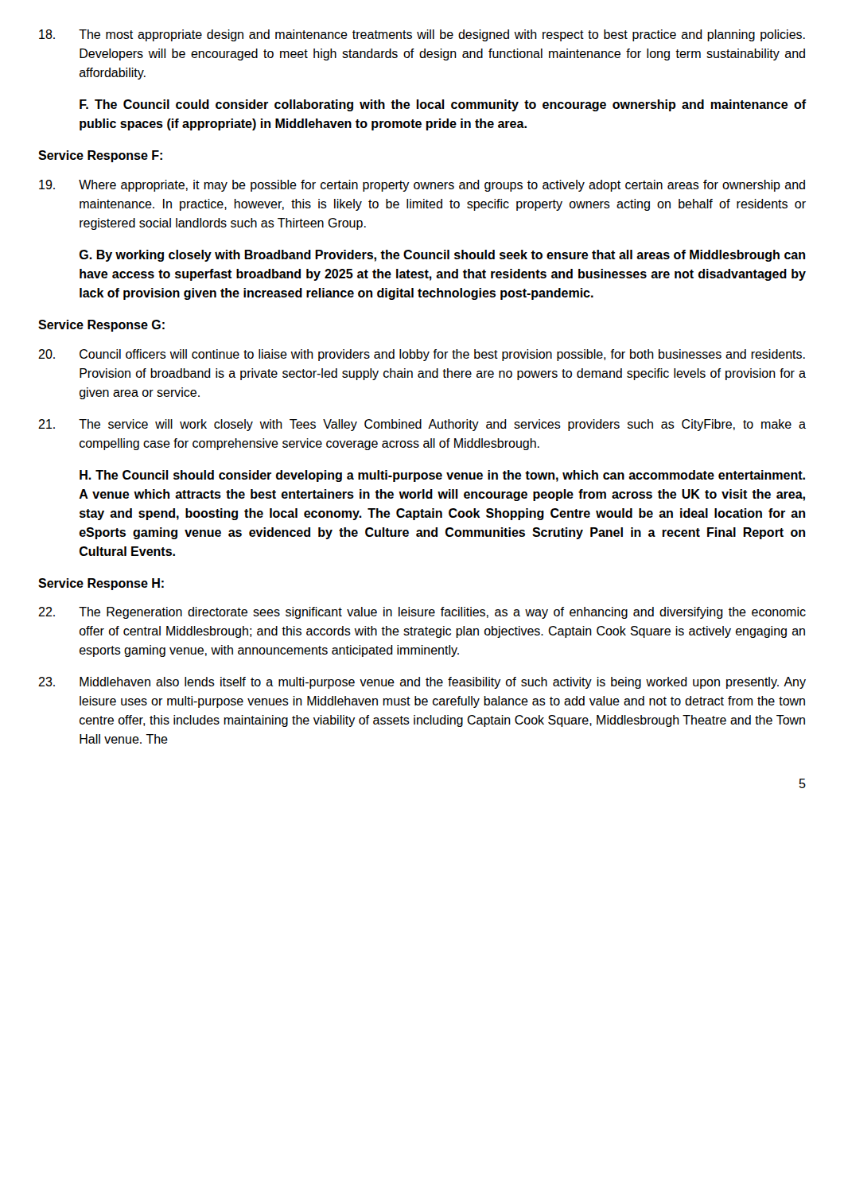18. The most appropriate design and maintenance treatments will be designed with respect to best practice and planning policies. Developers will be encouraged to meet high standards of design and functional maintenance for long term sustainability and affordability.
F. The Council could consider collaborating with the local community to encourage ownership and maintenance of public spaces (if appropriate) in Middlehaven to promote pride in the area.
Service Response F:
19. Where appropriate, it may be possible for certain property owners and groups to actively adopt certain areas for ownership and maintenance. In practice, however, this is likely to be limited to specific property owners acting on behalf of residents or registered social landlords such as Thirteen Group.
G. By working closely with Broadband Providers, the Council should seek to ensure that all areas of Middlesbrough can have access to superfast broadband by 2025 at the latest, and that residents and businesses are not disadvantaged by lack of provision given the increased reliance on digital technologies post-pandemic.
Service Response G:
20. Council officers will continue to liaise with providers and lobby for the best provision possible, for both businesses and residents. Provision of broadband is a private sector-led supply chain and there are no powers to demand specific levels of provision for a given area or service.
21. The service will work closely with Tees Valley Combined Authority and services providers such as CityFibre, to make a compelling case for comprehensive service coverage across all of Middlesbrough.
H. The Council should consider developing a multi-purpose venue in the town, which can accommodate entertainment. A venue which attracts the best entertainers in the world will encourage people from across the UK to visit the area, stay and spend, boosting the local economy. The Captain Cook Shopping Centre would be an ideal location for an eSports gaming venue as evidenced by the Culture and Communities Scrutiny Panel in a recent Final Report on Cultural Events.
Service Response H:
22. The Regeneration directorate sees significant value in leisure facilities, as a way of enhancing and diversifying the economic offer of central Middlesbrough; and this accords with the strategic plan objectives. Captain Cook Square is actively engaging an esports gaming venue, with announcements anticipated imminently.
23. Middlehaven also lends itself to a multi-purpose venue and the feasibility of such activity is being worked upon presently. Any leisure uses or multi-purpose venues in Middlehaven must be carefully balance as to add value and not to detract from the town centre offer, this includes maintaining the viability of assets including Captain Cook Square, Middlesbrough Theatre and the Town Hall venue. The
5